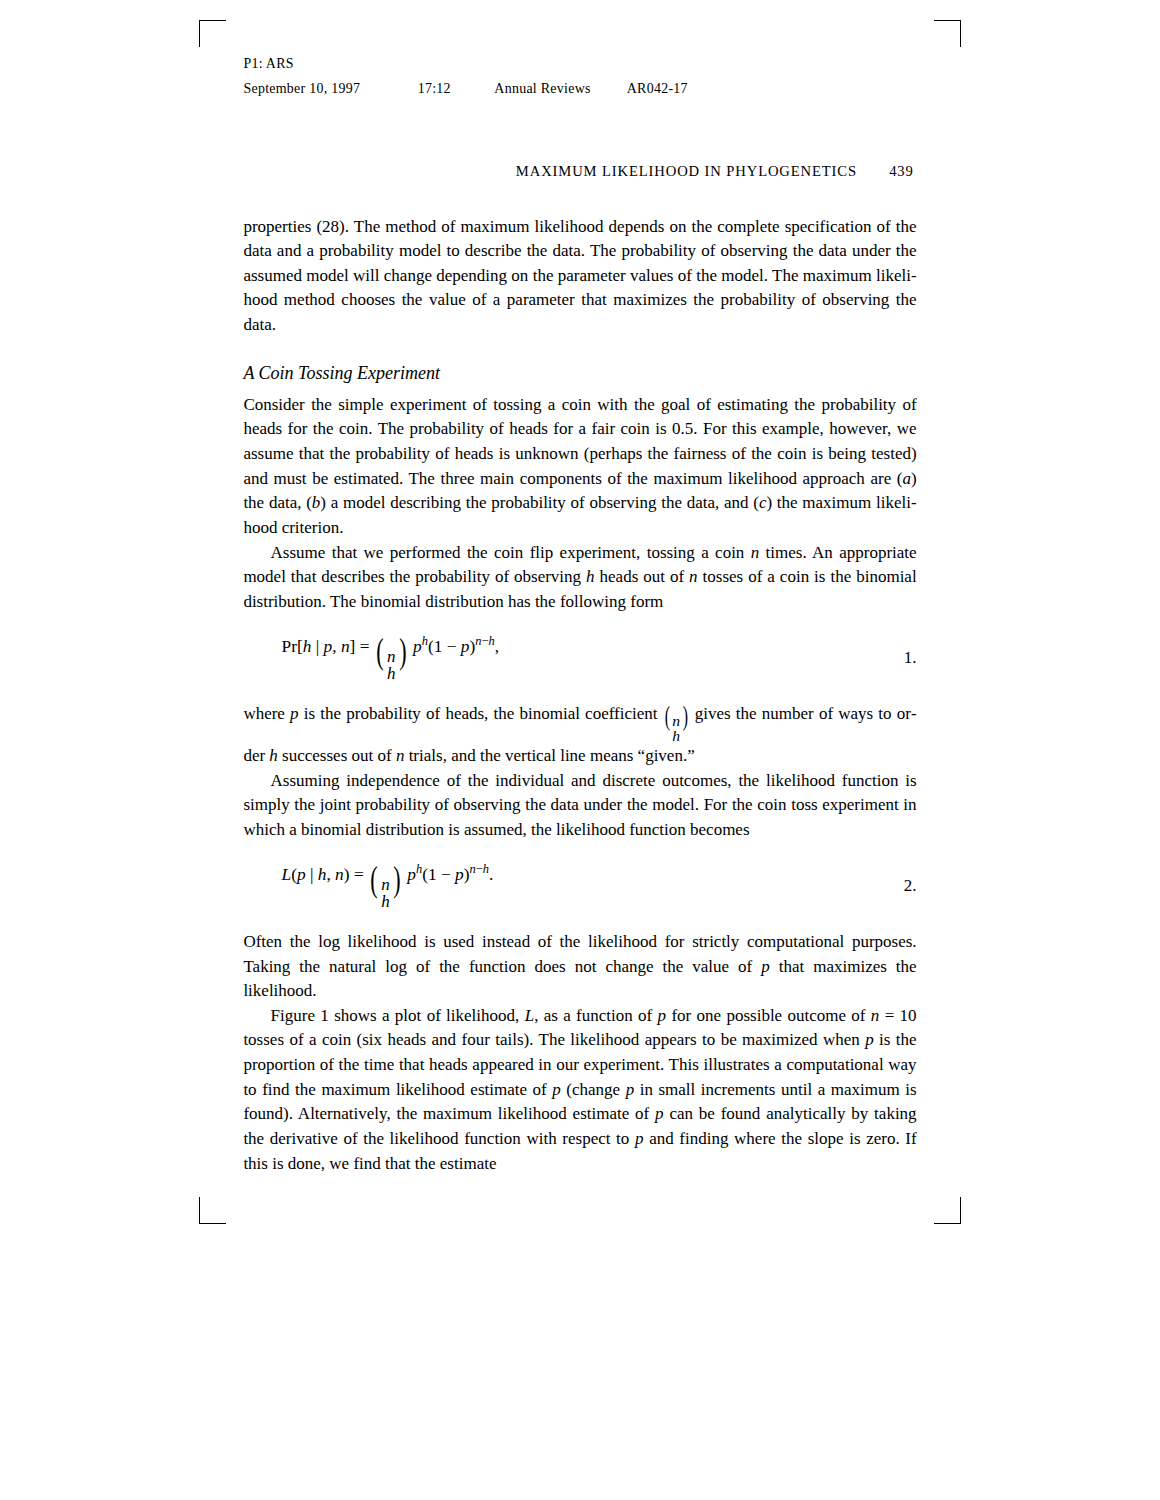P1: ARS September 10, 199717:12 Annual Reviews AR042-17
Maximum Likelihood in Phylogenetics 439
properties (28). The method of maximum likelihood depends on the complete specification of the data and a probability model to describe the data. The probability of observing the data under the assumed model will change depending on the parameter values of the model. The maximum likelihood method chooses the value of a parameter that maximizes the probability of observing the data.
A Coin Tossing Experiment
Consider the simple experiment of tossing a coin with the goal of estimating the probability of heads for the coin. The probability of heads for a fair coin is 0.5. For this example, however, we assume that the probability of heads is unknown (perhaps the fairness of the coin is being tested) and must be estimated. The three main components of the maximum likelihood approach are (a) the data, (b) a model describing the probability of observing the data, and (c) the maximum likelihood criterion.
Assume that we performed the coin flip experiment, tossing a coin n times. An appropriate model that describes the probability of observing h heads out of n tosses of a coin is the binomial distribution. The binomial distribution has the following form
Pr[h | p, n] = (nh) ph(1 − p)n−h,
1.
where p is the probability of heads, the binomial coefficient (nh) gives the number of ways to order h successes out of n trials, and the vertical line means “given.”
Assuming independence of the individual and discrete outcomes, the likelihood function is simply the joint probability of observing the data under the model. For the coin toss experiment in which a binomial distribution is assumed, the likelihood function becomes
L(p | h, n) = (nh) ph(1 − p)n−h.
2.
Often the log likelihood is used instead of the likelihood for strictly computational purposes. Taking the natural log of the function does not change the value of p that maximizes the likelihood.
Figure 1 shows a plot of likelihood, L, as a function of p for one possible outcome of n = 10 tosses of a coin (six heads and four tails). The likelihood appears to be maximized when p is the proportion of the time that heads appeared in our experiment. This illustrates a computational way to find the maximum likelihood estimate of p (change p in small increments until a maximum is found). Alternatively, the maximum likelihood estimate of p can be found analytically by taking the derivative of the likelihood function with respect to p and finding where the slope is zero. If this is done, we find that the estimate